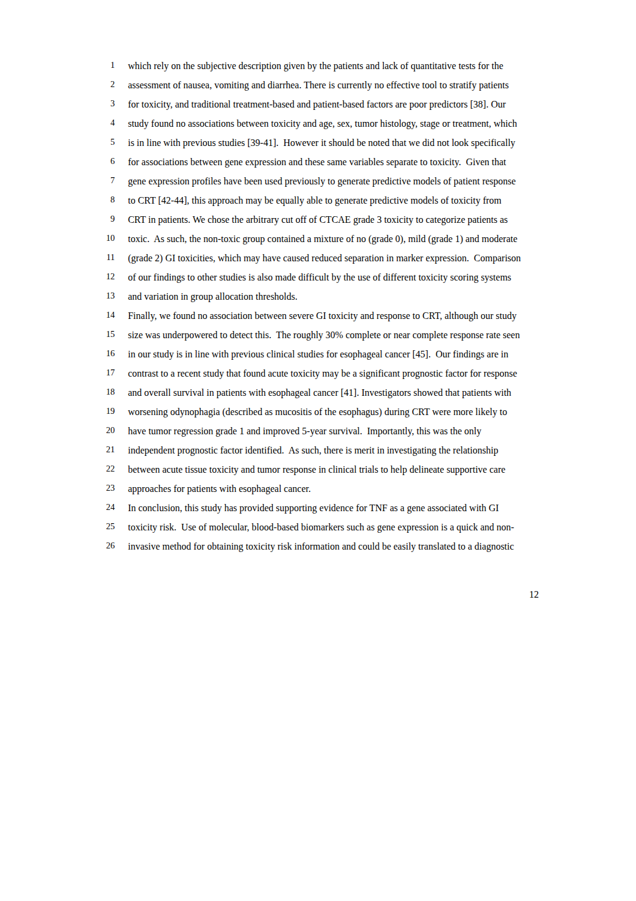which rely on the subjective description given by the patients and lack of quantitative tests for the
assessment of nausea, vomiting and diarrhea. There is currently no effective tool to stratify patients
for toxicity, and traditional treatment-based and patient-based factors are poor predictors [38]. Our
study found no associations between toxicity and age, sex, tumor histology, stage or treatment, which
is in line with previous studies [39-41]. However it should be noted that we did not look specifically
for associations between gene expression and these same variables separate to toxicity. Given that
gene expression profiles have been used previously to generate predictive models of patient response
to CRT [42-44], this approach may be equally able to generate predictive models of toxicity from
CRT in patients. We chose the arbitrary cut off of CTCAE grade 3 toxicity to categorize patients as
toxic. As such, the non-toxic group contained a mixture of no (grade 0), mild (grade 1) and moderate
(grade 2) GI toxicities, which may have caused reduced separation in marker expression. Comparison
of our findings to other studies is also made difficult by the use of different toxicity scoring systems
and variation in group allocation thresholds.
Finally, we found no association between severe GI toxicity and response to CRT, although our study
size was underpowered to detect this. The roughly 30% complete or near complete response rate seen
in our study is in line with previous clinical studies for esophageal cancer [45]. Our findings are in
contrast to a recent study that found acute toxicity may be a significant prognostic factor for response
and overall survival in patients with esophageal cancer [41]. Investigators showed that patients with
worsening odynophagia (described as mucositis of the esophagus) during CRT were more likely to
have tumor regression grade 1 and improved 5-year survival. Importantly, this was the only
independent prognostic factor identified. As such, there is merit in investigating the relationship
between acute tissue toxicity and tumor response in clinical trials to help delineate supportive care
approaches for patients with esophageal cancer.
In conclusion, this study has provided supporting evidence for TNF as a gene associated with GI
toxicity risk. Use of molecular, blood-based biomarkers such as gene expression is a quick and non-
invasive method for obtaining toxicity risk information and could be easily translated to a diagnostic
12